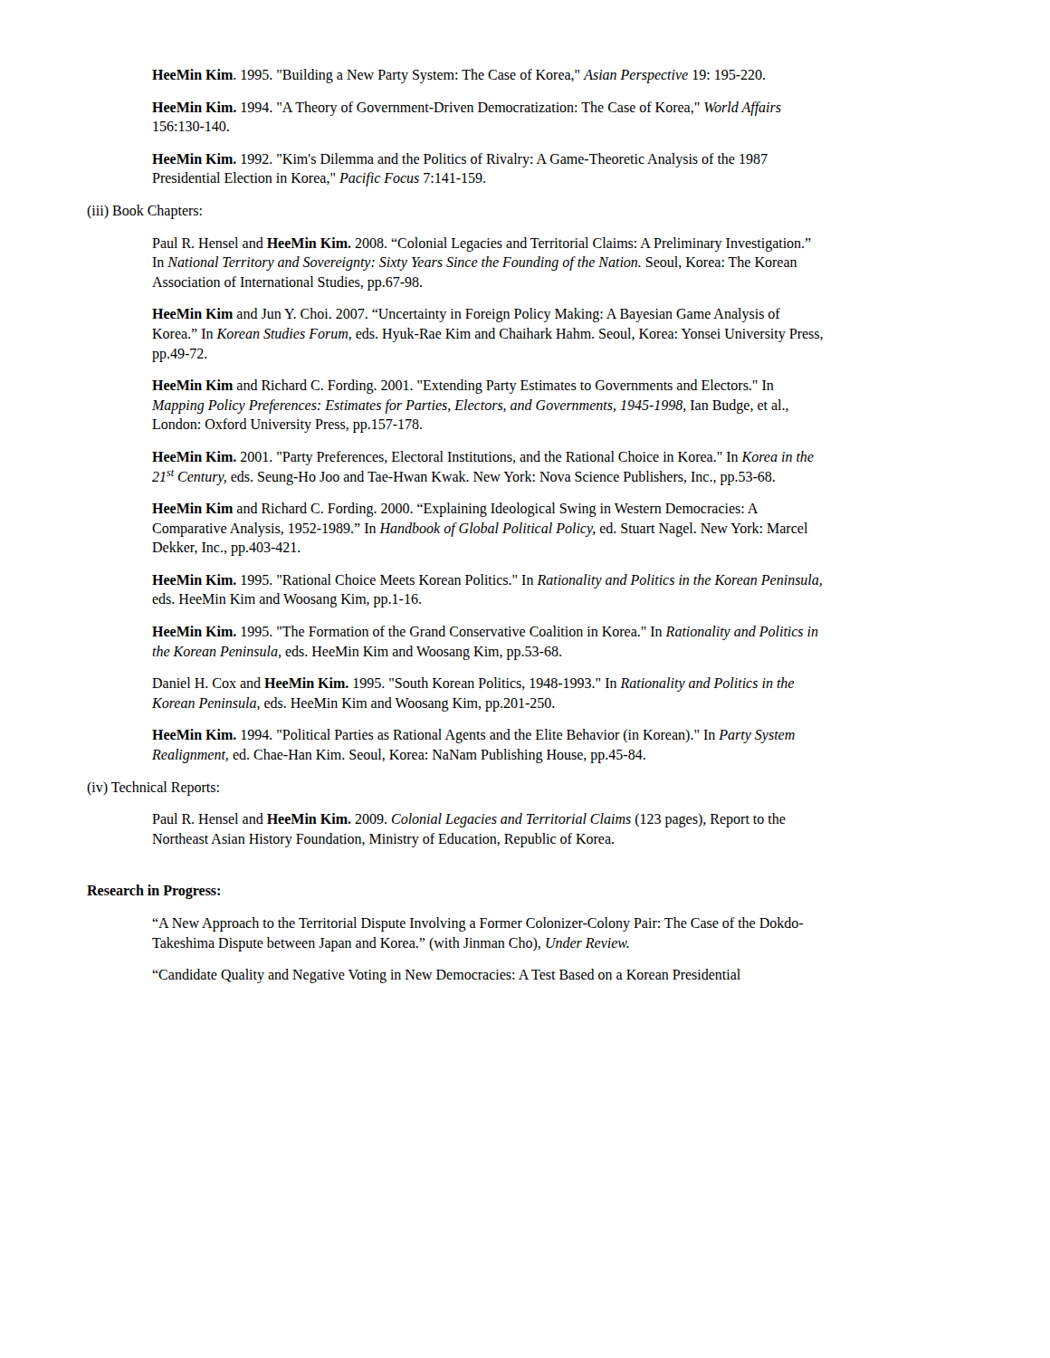HeeMin Kim. 1995. "Building a New Party System: The Case of Korea," Asian Perspective 19: 195-220.
HeeMin Kim. 1994. "A Theory of Government-Driven Democratization: The Case of Korea," World Affairs 156:130-140.
HeeMin Kim. 1992. "Kim's Dilemma and the Politics of Rivalry: A Game-Theoretic Analysis of the 1987 Presidential Election in Korea," Pacific Focus 7:141-159.
(iii) Book Chapters:
Paul R. Hensel and HeeMin Kim. 2008. “Colonial Legacies and Territorial Claims: A Preliminary Investigation.” In National Territory and Sovereignty: Sixty Years Since the Founding of the Nation. Seoul, Korea: The Korean Association of International Studies, pp.67-98.
HeeMin Kim and Jun Y. Choi. 2007. “Uncertainty in Foreign Policy Making: A Bayesian Game Analysis of Korea.” In Korean Studies Forum, eds. Hyuk-Rae Kim and Chaihark Hahm. Seoul, Korea: Yonsei University Press, pp.49-72.
HeeMin Kim and Richard C. Fording. 2001. "Extending Party Estimates to Governments and Electors." In Mapping Policy Preferences: Estimates for Parties, Electors, and Governments, 1945-1998, Ian Budge, et al., London: Oxford University Press, pp.157-178.
HeeMin Kim. 2001. "Party Preferences, Electoral Institutions, and the Rational Choice in Korea." In Korea in the 21st Century, eds. Seung-Ho Joo and Tae-Hwan Kwak. New York: Nova Science Publishers, Inc., pp.53-68.
HeeMin Kim and Richard C. Fording. 2000. “Explaining Ideological Swing in Western Democracies: A Comparative Analysis, 1952-1989.” In Handbook of Global Political Policy, ed. Stuart Nagel. New York: Marcel Dekker, Inc., pp.403-421.
HeeMin Kim. 1995. "Rational Choice Meets Korean Politics." In Rationality and Politics in the Korean Peninsula, eds. HeeMin Kim and Woosang Kim, pp.1-16.
HeeMin Kim. 1995. "The Formation of the Grand Conservative Coalition in Korea." In Rationality and Politics in the Korean Peninsula, eds. HeeMin Kim and Woosang Kim, pp.53-68.
Daniel H. Cox and HeeMin Kim. 1995. "South Korean Politics, 1948-1993." In Rationality and Politics in the Korean Peninsula, eds. HeeMin Kim and Woosang Kim, pp.201-250.
HeeMin Kim. 1994. "Political Parties as Rational Agents and the Elite Behavior (in Korean)." In Party System Realignment, ed. Chae-Han Kim. Seoul, Korea: NaNam Publishing House, pp.45-84.
(iv) Technical Reports:
Paul R. Hensel and HeeMin Kim. 2009. Colonial Legacies and Territorial Claims (123 pages), Report to the Northeast Asian History Foundation, Ministry of Education, Republic of Korea.
Research in Progress:
“A New Approach to the Territorial Dispute Involving a Former Colonizer-Colony Pair: The Case of the Dokdo-Takeshima Dispute between Japan and Korea.” (with Jinman Cho), Under Review.
“Candidate Quality and Negative Voting in New Democracies: A Test Based on a Korean Presidential